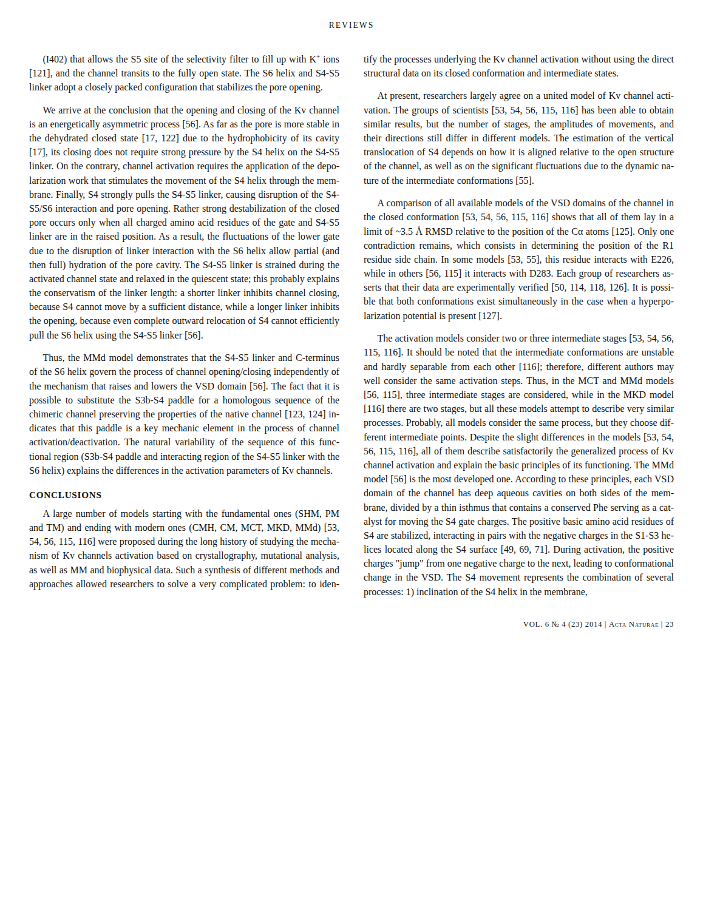Reviews
(I402) that allows the S5 site of the selectivity filter to fill up with K+ ions [121], and the channel transits to the fully open state. The S6 helix and S4-S5 linker adopt a closely packed configuration that stabilizes the pore opening.
We arrive at the conclusion that the opening and closing of the Kv channel is an energetically asymmetric process [56]. As far as the pore is more stable in the dehydrated closed state [17, 122] due to the hydrophobicity of its cavity [17], its closing does not require strong pressure by the S4 helix on the S4-S5 linker. On the contrary, channel activation requires the application of the depolarization work that stimulates the movement of the S4 helix through the membrane. Finally, S4 strongly pulls the S4-S5 linker, causing disruption of the S4-S5/S6 interaction and pore opening. Rather strong destabilization of the closed pore occurs only when all charged amino acid residues of the gate and S4-S5 linker are in the raised position. As a result, the fluctuations of the lower gate due to the disruption of linker interaction with the S6 helix allow partial (and then full) hydration of the pore cavity. The S4-S5 linker is strained during the activated channel state and relaxed in the quiescent state; this probably explains the conservatism of the linker length: a shorter linker inhibits channel closing, because S4 cannot move by a sufficient distance, while a longer linker inhibits the opening, because even complete outward relocation of S4 cannot efficiently pull the S6 helix using the S4-S5 linker [56].
Thus, the MMd model demonstrates that the S4-S5 linker and C-terminus of the S6 helix govern the process of channel opening/closing independently of the mechanism that raises and lowers the VSD domain [56]. The fact that it is possible to substitute the S3b-S4 paddle for a homologous sequence of the chimeric channel preserving the properties of the native channel [123, 124] indicates that this paddle is a key mechanic element in the process of channel activation/deactivation. The natural variability of the sequence of this functional region (S3b-S4 paddle and interacting region of the S4-S5 linker with the S6 helix) explains the differences in the activation parameters of Kv channels.
Conclusions
A large number of models starting with the fundamental ones (SHM, PM and TM) and ending with modern ones (CMH, CM, MCT, MKD, MMd) [53, 54, 56, 115, 116] were proposed during the long history of studying the mechanism of Kv channels activation based on crystallography, mutational analysis, as well as MM and biophysical data. Such a synthesis of different methods and approaches allowed researchers to solve a very complicated problem: to identify the processes underlying the Kv channel activation without using the direct structural data on its closed conformation and intermediate states.
At present, researchers largely agree on a united model of Kv channel activation. The groups of scientists [53, 54, 56, 115, 116] has been able to obtain similar results, but the number of stages, the amplitudes of movements, and their directions still differ in different models. The estimation of the vertical translocation of S4 depends on how it is aligned relative to the open structure of the channel, as well as on the significant fluctuations due to the dynamic nature of the intermediate conformations [55].
A comparison of all available models of the VSD domains of the channel in the closed conformation [53, 54, 56, 115, 116] shows that all of them lay in a limit of ~3.5 Å RMSD relative to the position of the Cα atoms [125]. Only one contradiction remains, which consists in determining the position of the R1 residue side chain. In some models [53, 55], this residue interacts with E226, while in others [56, 115] it interacts with D283. Each group of researchers asserts that their data are experimentally verified [50, 114, 118, 126]. It is possible that both conformations exist simultaneously in the case when a hyperpolarization potential is present [127].
The activation models consider two or three intermediate stages [53, 54, 56, 115, 116]. It should be noted that the intermediate conformations are unstable and hardly separable from each other [116]; therefore, different authors may well consider the same activation steps. Thus, in the MCT and MMd models [56, 115], three intermediate stages are considered, while in the MKD model [116] there are two stages, but all these models attempt to describe very similar processes. Probably, all models consider the same process, but they choose different intermediate points. Despite the slight differences in the models [53, 54, 56, 115, 116], all of them describe satisfactorily the generalized process of Kv channel activation and explain the basic principles of its functioning. The MMd model [56] is the most developed one. According to these principles, each VSD domain of the channel has deep aqueous cavities on both sides of the membrane, divided by a thin isthmus that contains a conserved Phe serving as a catalyst for moving the S4 gate charges. The positive basic amino acid residues of S4 are stabilized, interacting in pairs with the negative charges in the S1-S3 helices located along the S4 surface [49, 69, 71]. During activation, the positive charges "jump" from one negative charge to the next, leading to conformational change in the VSD. The S4 movement represents the combination of several processes: 1) inclination of the S4 helix in the membrane,
VOL. 6 № 4 (23) 2014 | Acta Naturae | 23